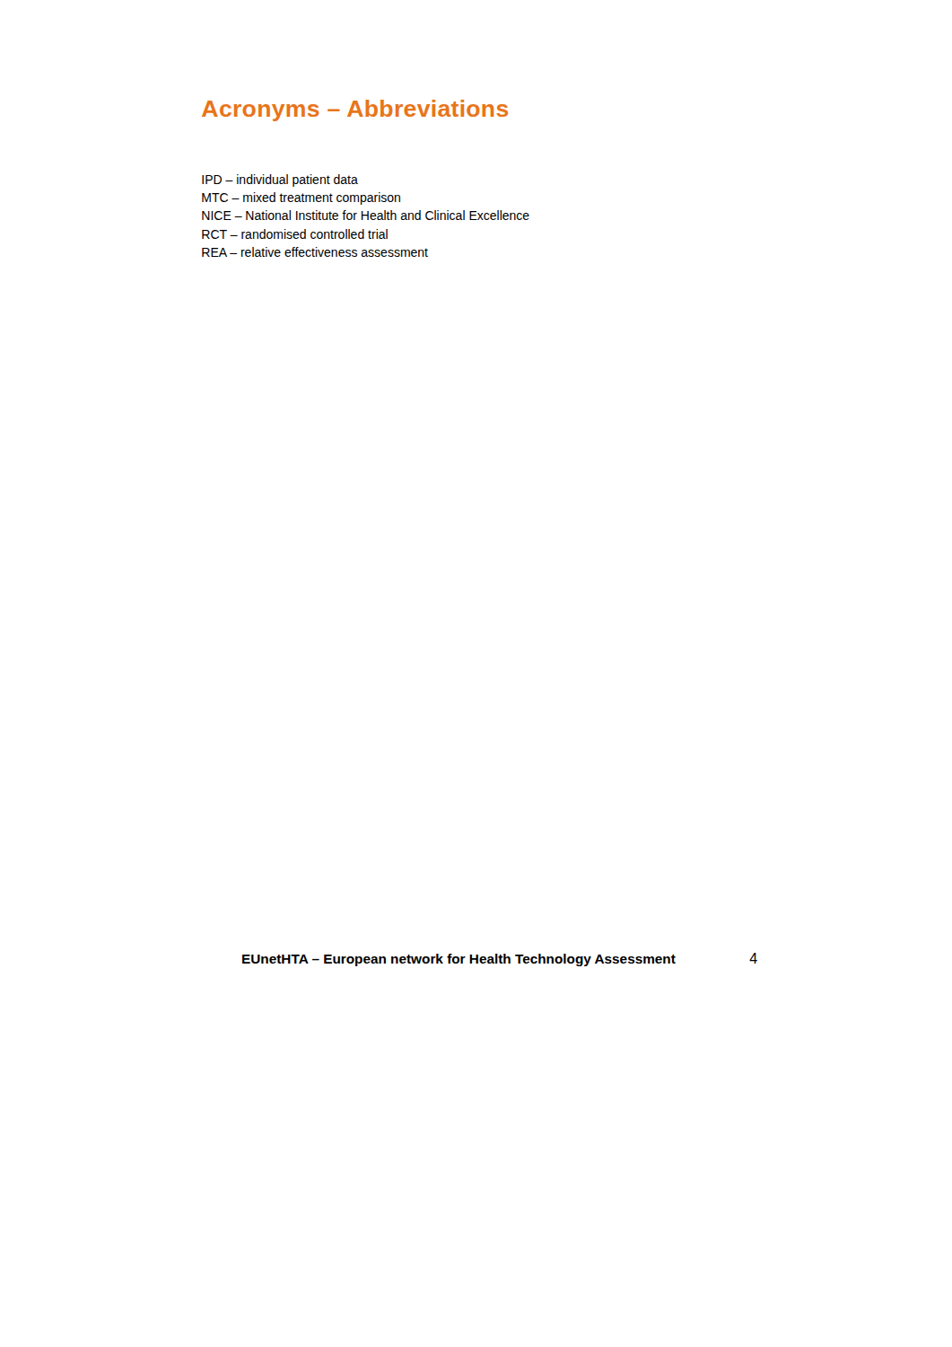Acronyms – Abbreviations
IPD – individual patient data
MTC – mixed treatment comparison
NICE – National Institute for Health and Clinical Excellence
RCT – randomised controlled trial
REA – relative effectiveness assessment
EUnetHTA – European network for Health Technology Assessment
4